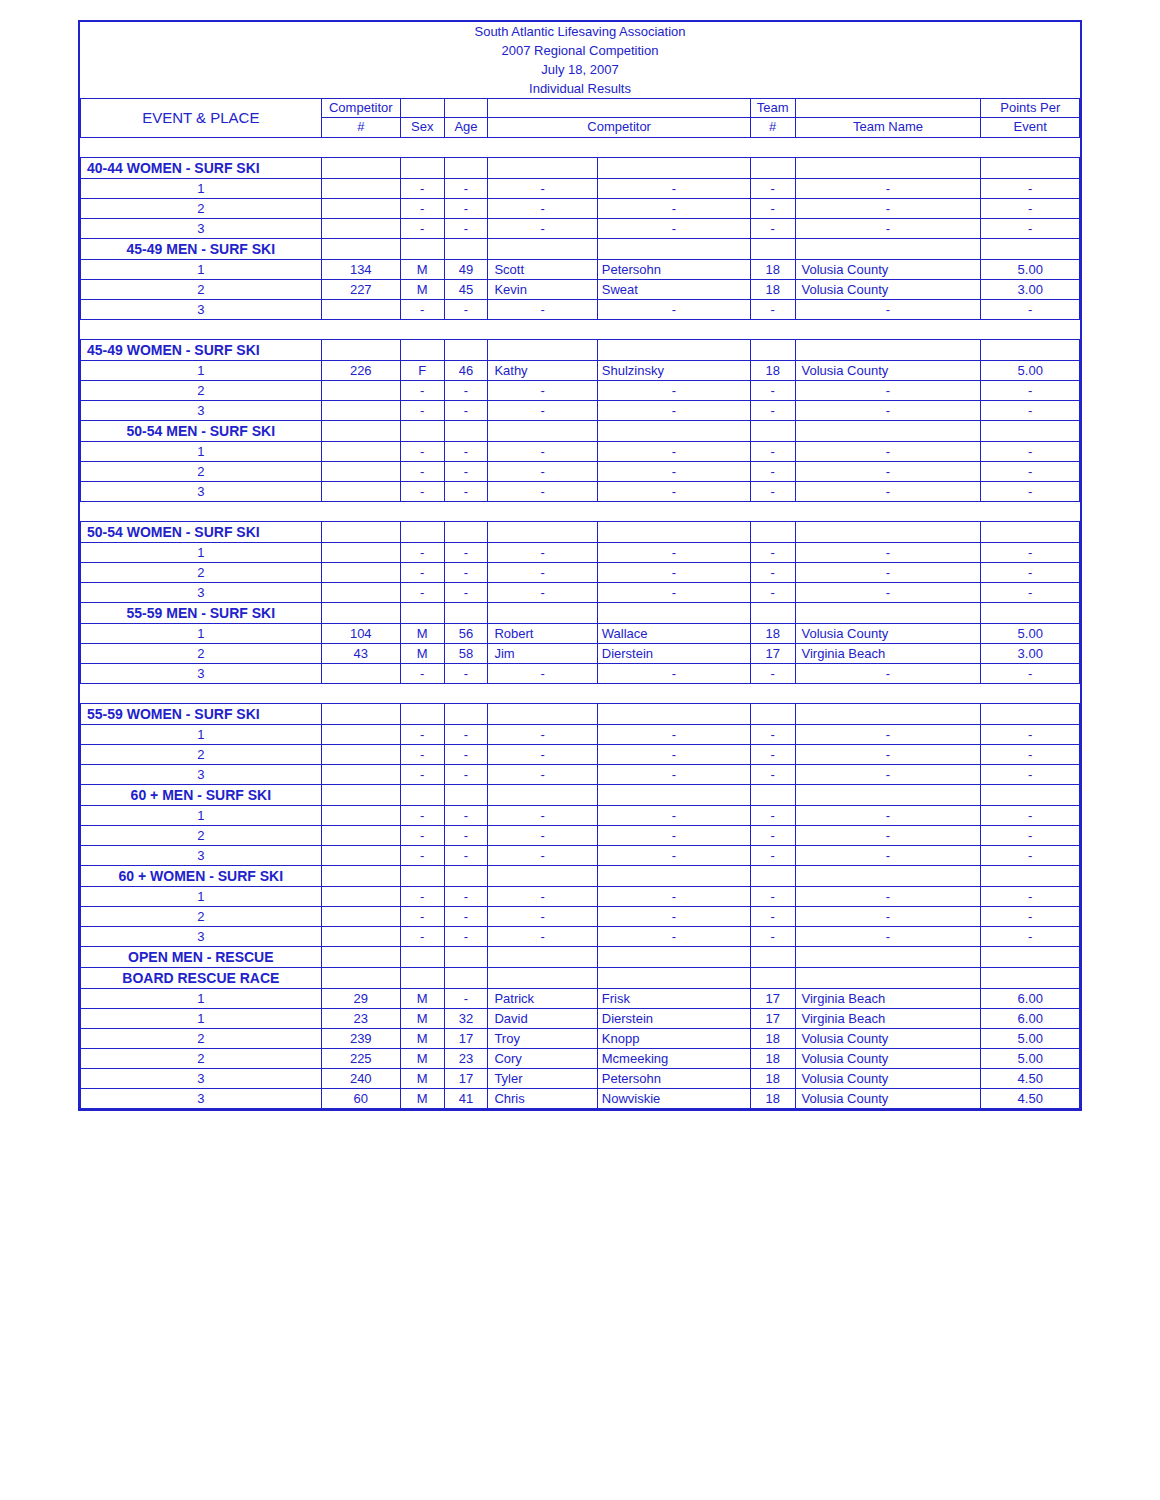| South Atlantic Lifesaving Association |
| 2007 Regional Competition |
| July 18, 2007 |
| Individual Results |
| EVENT & PLACE | Competitor | | | | Team | | Points Per |
| # | Sex | Age | Competitor | # | Team Name | Event |
| 40-44 WOMEN - SURF SKI | | | | | | | | |
| 1 | | - | - | - | - | - | - | - |
| 2 | | - | - | - | - | - | - | - |
| 3 | | - | - | - | - | - | - | - |
| 45-49 MEN - SURF SKI | | | | | | | | |
| 1 | 134 | M | 49 | Scott | Petersohn | 18 | Volusia County | 5.00 |
| 2 | 227 | M | 45 | Kevin | Sweat | 18 | Volusia County | 3.00 |
| 3 | | - | - | - | - | - | - | - |
| 45-49 WOMEN - SURF SKI | | | | | | | | |
| 1 | 226 | F | 46 | Kathy | Shulzinsky | 18 | Volusia County | 5.00 |
| 2 | | - | - | - | - | - | - | - |
| 3 | | - | - | - | - | - | - | - |
| 50-54 MEN - SURF SKI | | | | | | | | |
| 1 | | - | - | - | - | - | - | - |
| 2 | | - | - | - | - | - | - | - |
| 3 | | - | - | - | - | - | - | - |
| 50-54 WOMEN - SURF SKI | | | | | | | | |
| 1 | | - | - | - | - | - | - | - |
| 2 | | - | - | - | - | - | - | - |
| 3 | | - | - | - | - | - | - | - |
| 55-59 MEN - SURF SKI | | | | | | | | |
| 1 | 104 | M | 56 | Robert | Wallace | 18 | Volusia County | 5.00 |
| 2 | 43 | M | 58 | Jim | Dierstein | 17 | Virginia Beach | 3.00 |
| 3 | | - | - | - | - | - | - | - |
| 55-59 WOMEN - SURF SKI | | | | | | | | |
| 1 | | - | - | - | - | - | - | - |
| 2 | | - | - | - | - | - | - | - |
| 3 | | - | - | - | - | - | - | - |
| 60 + MEN - SURF SKI | | | | | | | | |
| 1 | | - | - | - | - | - | - | - |
| 2 | | - | - | - | - | - | - | - |
| 3 | | - | - | - | - | - | - | - |
| 60 + WOMEN - SURF SKI | | | | | | | | |
| 1 | | - | - | - | - | - | - | - |
| 2 | | - | - | - | - | - | - | - |
| 3 | | - | - | - | - | - | - | - |
| OPEN MEN - RESCUE | | | | | | | | |
| BOARD RESCUE RACE | | | | | | | | |
| 1 | 29 | M | - | Patrick | Frisk | 17 | Virginia Beach | 6.00 |
| 1 | 23 | M | 32 | David | Dierstein | 17 | Virginia Beach | 6.00 |
| 2 | 239 | M | 17 | Troy | Knopp | 18 | Volusia County | 5.00 |
| 2 | 225 | M | 23 | Cory | Mcmeeking | 18 | Volusia County | 5.00 |
| 3 | 240 | M | 17 | Tyler | Petersohn | 18 | Volusia County | 4.50 |
| 3 | 60 | M | 41 | Chris | Nowviskie | 18 | Volusia County | 4.50 |